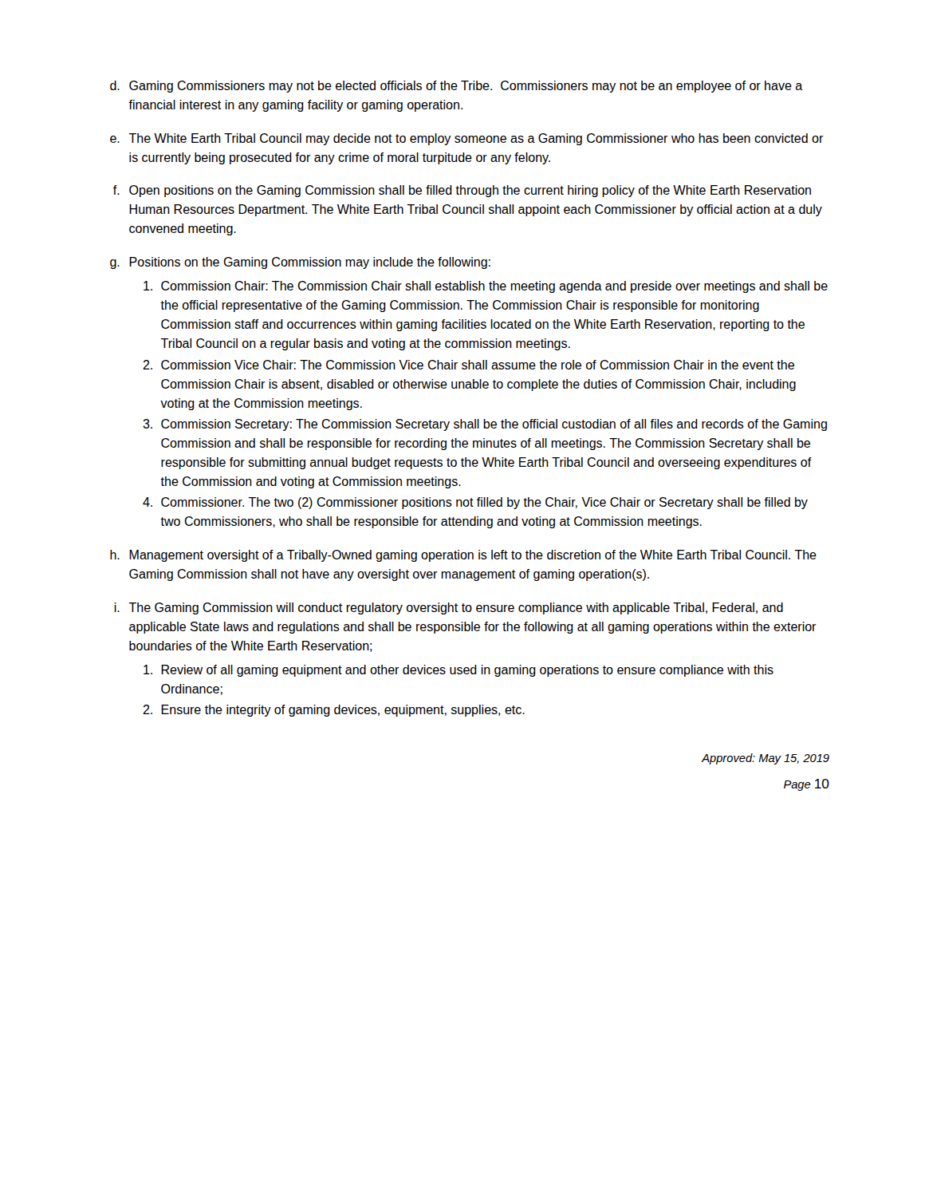Gaming Commissioners may not be elected officials of the Tribe. Commissioners may not be an employee of or have a financial interest in any gaming facility or gaming operation.
The White Earth Tribal Council may decide not to employ someone as a Gaming Commissioner who has been convicted or is currently being prosecuted for any crime of moral turpitude or any felony.
Open positions on the Gaming Commission shall be filled through the current hiring policy of the White Earth Reservation Human Resources Department. The White Earth Tribal Council shall appoint each Commissioner by official action at a duly convened meeting.
Positions on the Gaming Commission may include the following:
Commission Chair: The Commission Chair shall establish the meeting agenda and preside over meetings and shall be the official representative of the Gaming Commission. The Commission Chair is responsible for monitoring Commission staff and occurrences within gaming facilities located on the White Earth Reservation, reporting to the Tribal Council on a regular basis and voting at the commission meetings.
Commission Vice Chair: The Commission Vice Chair shall assume the role of Commission Chair in the event the Commission Chair is absent, disabled or otherwise unable to complete the duties of Commission Chair, including voting at the Commission meetings.
Commission Secretary: The Commission Secretary shall be the official custodian of all files and records of the Gaming Commission and shall be responsible for recording the minutes of all meetings. The Commission Secretary shall be responsible for submitting annual budget requests to the White Earth Tribal Council and overseeing expenditures of the Commission and voting at Commission meetings.
Commissioner. The two (2) Commissioner positions not filled by the Chair, Vice Chair or Secretary shall be filled by two Commissioners, who shall be responsible for attending and voting at Commission meetings.
Management oversight of a Tribally-Owned gaming operation is left to the discretion of the White Earth Tribal Council. The Gaming Commission shall not have any oversight over management of gaming operation(s).
The Gaming Commission will conduct regulatory oversight to ensure compliance with applicable Tribal, Federal, and applicable State laws and regulations and shall be responsible for the following at all gaming operations within the exterior boundaries of the White Earth Reservation;
Review of all gaming equipment and other devices used in gaming operations to ensure compliance with this Ordinance;
Ensure the integrity of gaming devices, equipment, supplies, etc.
Approved: May 15, 2019
Page 10